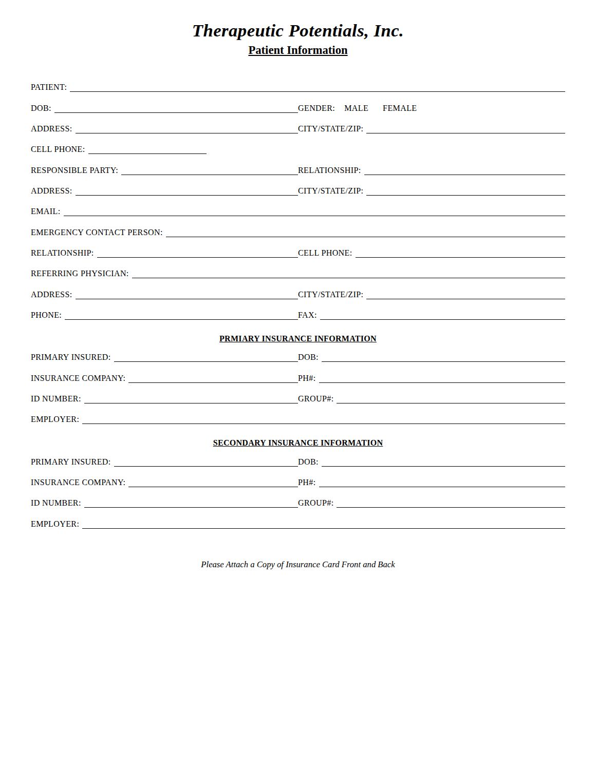Therapeutic Potentials, Inc.
Patient Information
PATIENT:
DOB:
GENDER:MALE FEMALE
ADDRESS:
CITY/STATE/ZIP:
CELL PHONE:
RESPONSIBLE PARTY:
RELATIONSHIP:
ADDRESS:
CITY/STATE/ZIP:
EMAIL:
EMERGENCY CONTACT PERSON:
RELATIONSHIP:
CELL PHONE:
REFERRING PHYSICIAN:
ADDRESS:
CITY/STATE/ZIP:
PHONE:
FAX:
PRMIARY INSURANCE INFORMATION
PRIMARY INSURED:
DOB:
INSURANCE COMPANY:
PH#:
ID NUMBER:
GROUP#:
EMPLOYER:
SECONDARY INSURANCE INFORMATION
PRIMARY INSURED:
DOB:
INSURANCE COMPANY:
PH#:
ID NUMBER:
GROUP#:
EMPLOYER:
Please Attach a Copy of Insurance Card Front and Back